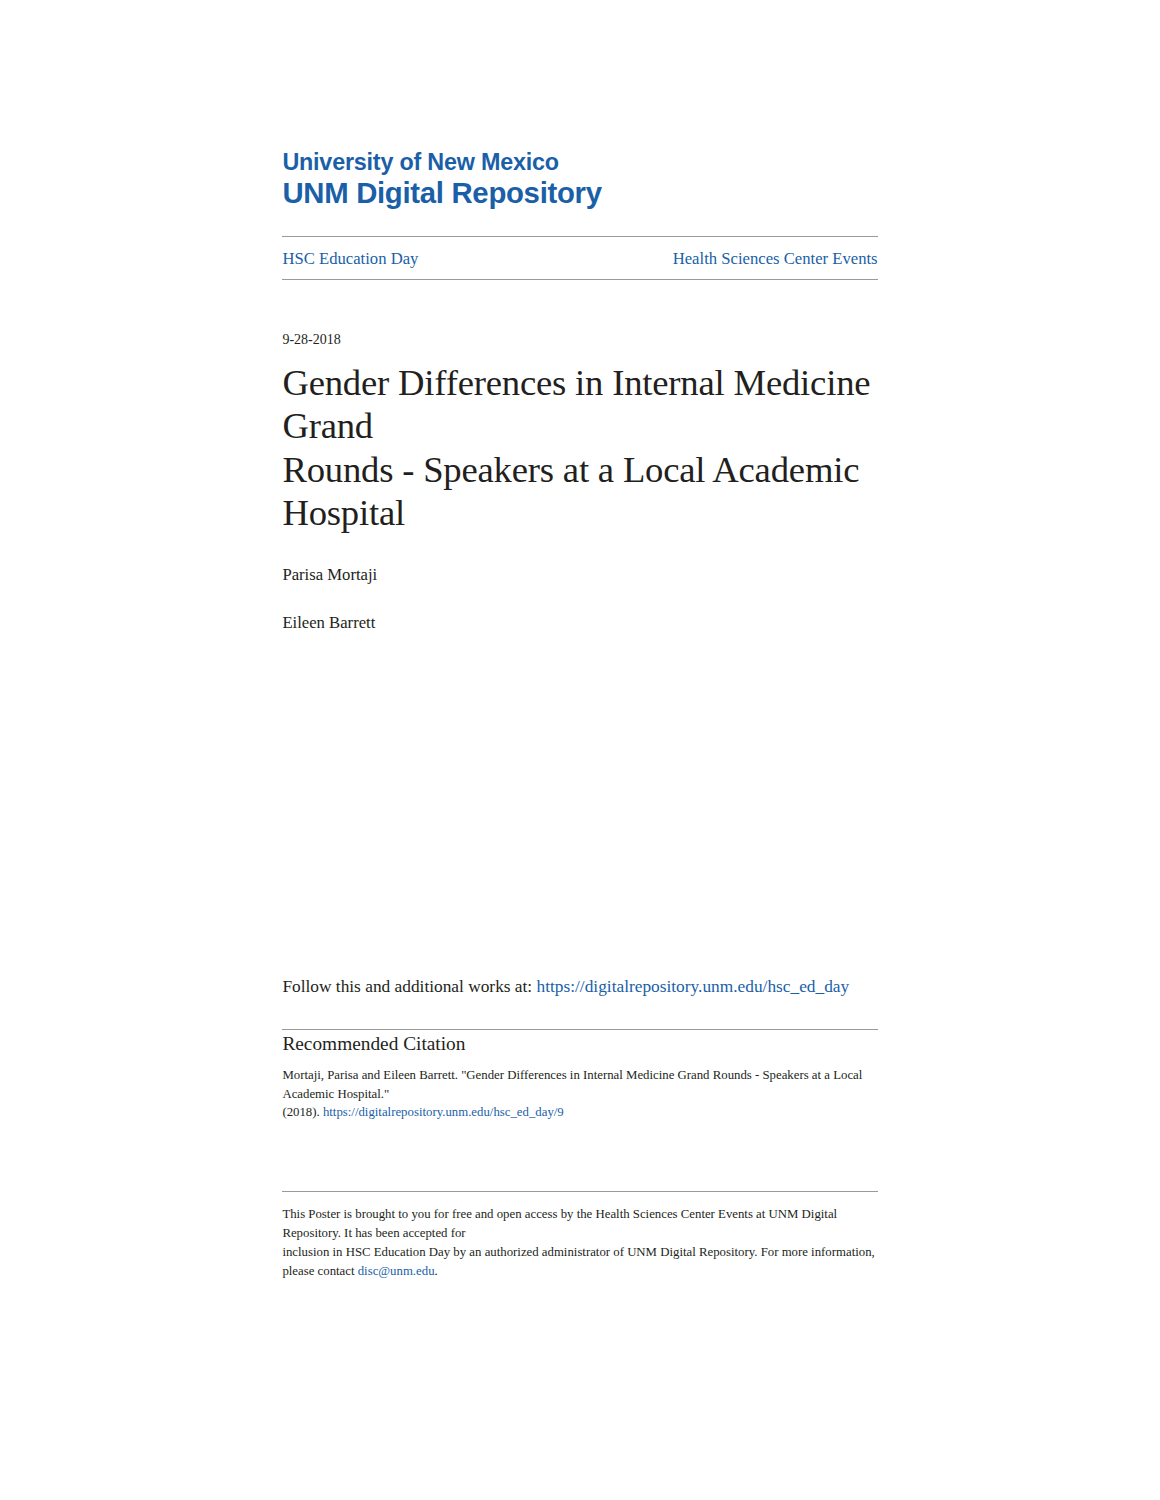University of New Mexico
UNM Digital Repository
HSC Education Day
Health Sciences Center Events
9-28-2018
Gender Differences in Internal Medicine Grand
Rounds - Speakers at a Local Academic Hospital
Parisa Mortaji
Eileen Barrett
Follow this and additional works at: https://digitalrepository.unm.edu/hsc_ed_day
Recommended Citation
Mortaji, Parisa and Eileen Barrett. "Gender Differences in Internal Medicine Grand Rounds - Speakers at a Local Academic Hospital."
(2018). https://digitalrepository.unm.edu/hsc_ed_day/9
This Poster is brought to you for free and open access by the Health Sciences Center Events at UNM Digital Repository. It has been accepted for
inclusion in HSC Education Day by an authorized administrator of UNM Digital Repository. For more information, please contact disc@unm.edu.